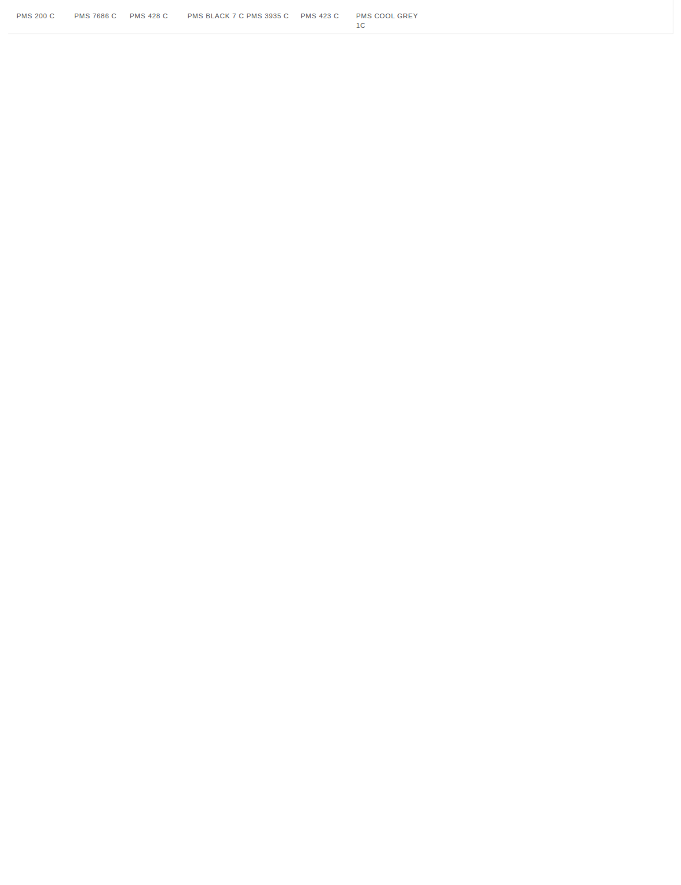PMS 200 C
PMS 7686 C
PMS 428 C
PMS BLACK 7 C
PMS 3935 C
PMS 423 C
PMS COOL GREY 1C